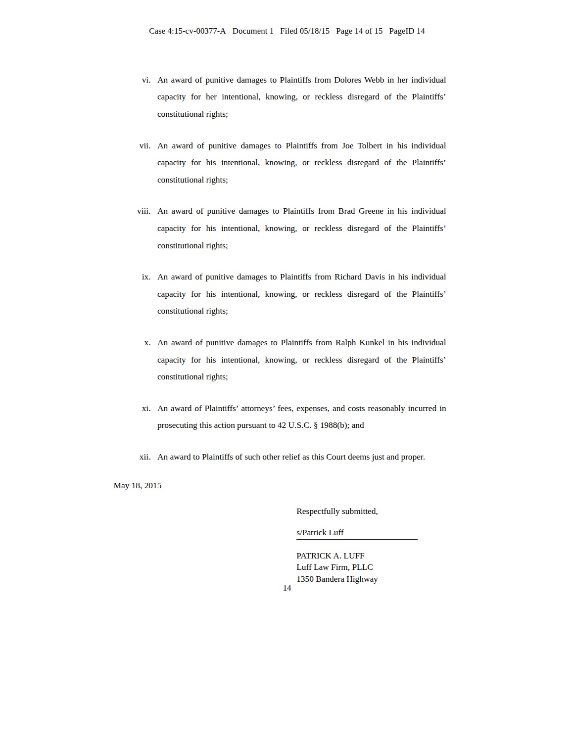Case 4:15-cv-00377-A Document 1 Filed 05/18/15 Page 14 of 15 PageID 14
vi. An award of punitive damages to Plaintiffs from Dolores Webb in her individual capacity for her intentional, knowing, or reckless disregard of the Plaintiffs’ constitutional rights;
vii. An award of punitive damages to Plaintiffs from Joe Tolbert in his individual capacity for his intentional, knowing, or reckless disregard of the Plaintiffs’ constitutional rights;
viii. An award of punitive damages to Plaintiffs from Brad Greene in his individual capacity for his intentional, knowing, or reckless disregard of the Plaintiffs’ constitutional rights;
ix. An award of punitive damages to Plaintiffs from Richard Davis in his individual capacity for his intentional, knowing, or reckless disregard of the Plaintiffs’ constitutional rights;
x. An award of punitive damages to Plaintiffs from Ralph Kunkel in his individual capacity for his intentional, knowing, or reckless disregard of the Plaintiffs’ constitutional rights;
xi. An award of Plaintiffs’ attorneys’ fees, expenses, and costs reasonably incurred in prosecuting this action pursuant to 42 U.S.C. § 1988(b); and
xii. An award to Plaintiffs of such other relief as this Court deems just and proper.
May 18, 2015
Respectfully submitted,
s/Patrick Luff
PATRICK A. LUFF
Luff Law Firm, PLLC
1350 Bandera Highway
14